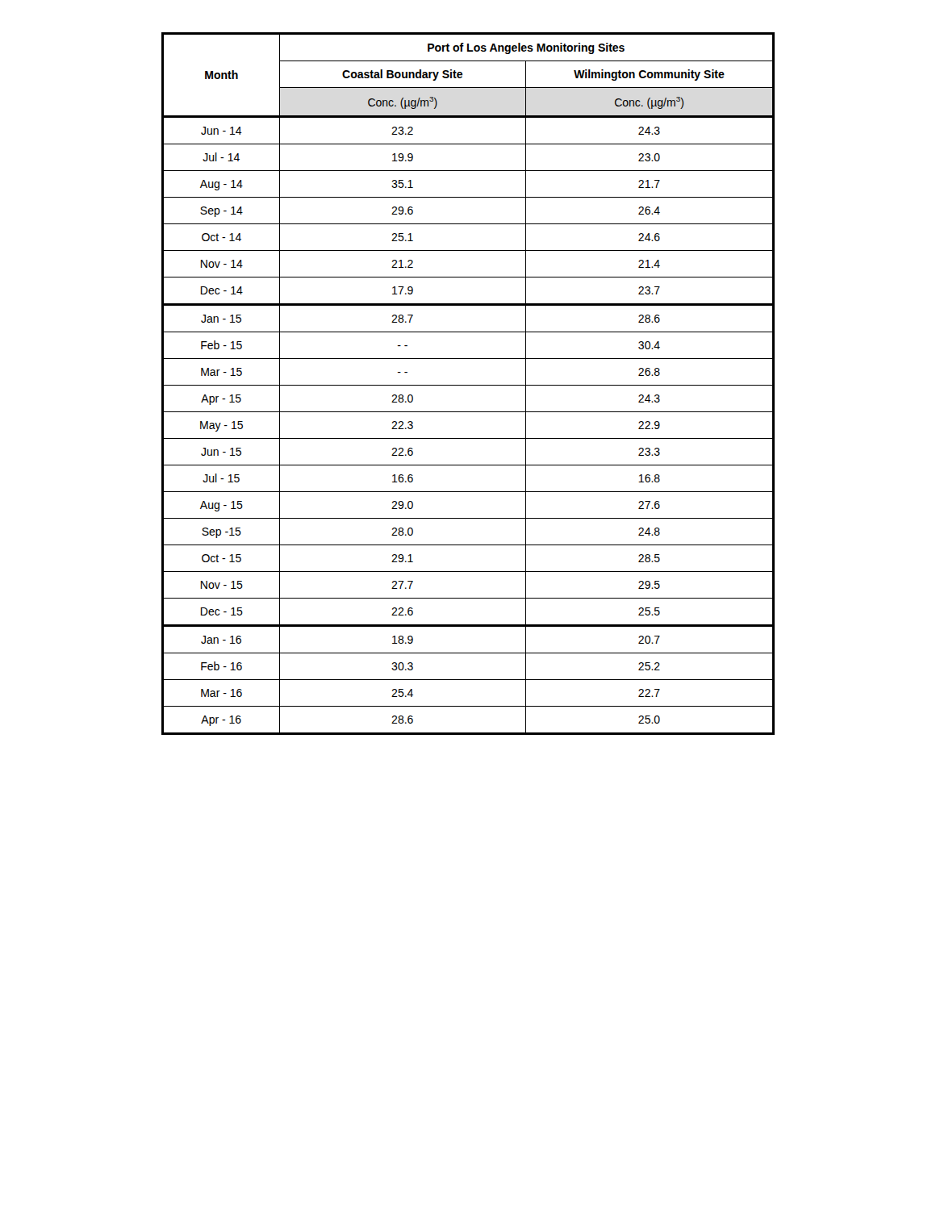| Month | Port of Los Angeles Monitoring Sites |
| --- | --- |
| Coastal Boundary Site | Wilmington Community Site |
| Conc. (µg/m 3 ) | Conc. (µg/m 3 ) |
| Jun - 14 | 23.2 | 24.3 |
| Jul - 14 | 19.9 | 23.0 |
| Aug - 14 | 35.1 | 21.7 |
| Sep - 14 | 29.6 | 26.4 |
| Oct - 14 | 25.1 | 24.6 |
| Nov - 14 | 21.2 | 21.4 |
| Dec - 14 | 17.9 | 23.7 |
| Jan - 15 | 28.7 | 28.6 |
| Feb - 15 | - - | 30.4 |
| Mar - 15 | - - | 26.8 |
| Apr - 15 | 28.0 | 24.3 |
| May - 15 | 22.3 | 22.9 |
| Jun - 15 | 22.6 | 23.3 |
| Jul - 15 | 16.6 | 16.8 |
| Aug - 15 | 29.0 | 27.6 |
| Sep -15 | 28.0 | 24.8 |
| Oct - 15 | 29.1 | 28.5 |
| Nov - 15 | 27.7 | 29.5 |
| Dec - 15 | 22.6 | 25.5 |
| Jan - 16 | 18.9 | 20.7 |
| Feb - 16 | 30.3 | 25.2 |
| Mar - 16 | 25.4 | 22.7 |
| Apr - 16 | 28.6 | 25.0 |